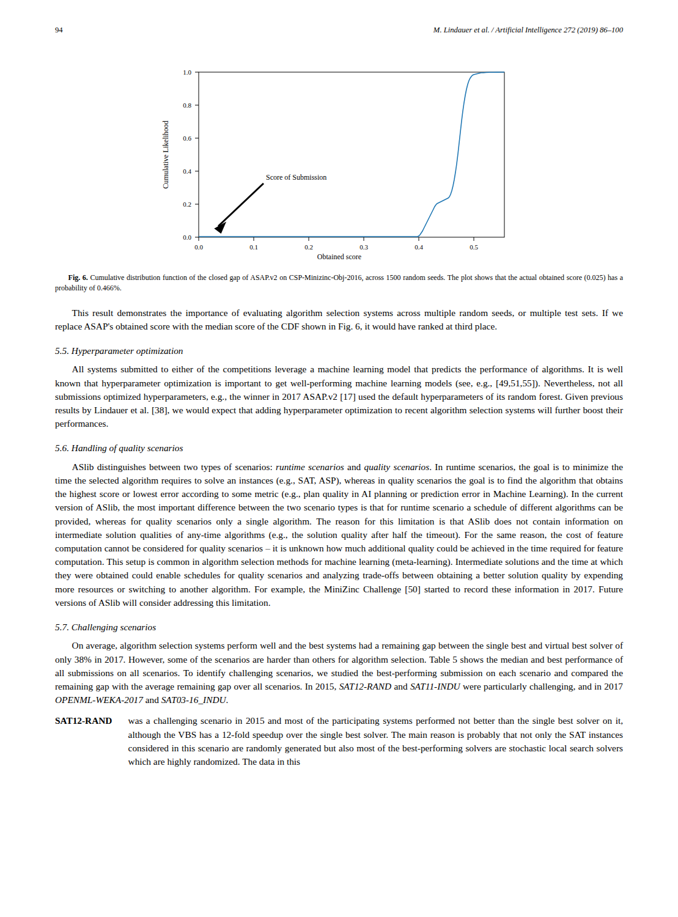94 M. Lindauer et al. / Artificial Intelligence 272 (2019) 86–100
0.0 0.2 0.4 0.6 0.8 1.0 0.0 0.1 0.2 0.3 0.4 0.5 Obtained score Cumulative Likelihood Score of Submission
Fig. 6. Cumulative distribution function of the closed gap of ASAP.v2 on CSP-Minizinc-Obj-2016, across 1500 random seeds. The plot shows that the actual obtained score (0.025) has a probability of 0.466%.
This result demonstrates the importance of evaluating algorithm selection systems across multiple random seeds, or multiple test sets. If we replace ASAP's obtained score with the median score of the CDF shown in Fig. 6, it would have ranked at third place.
5.5. Hyperparameter optimization
All systems submitted to either of the competitions leverage a machine learning model that predicts the performance of algorithms. It is well known that hyperparameter optimization is important to get well-performing machine learning models (see, e.g., [49,51,55]). Nevertheless, not all submissions optimized hyperparameters, e.g., the winner in 2017 ASAP.v2 [17] used the default hyperparameters of its random forest. Given previous results by Lindauer et al. [38], we would expect that adding hyperparameter optimization to recent algorithm selection systems will further boost their performances.
5.6. Handling of quality scenarios
ASlib distinguishes between two types of scenarios: runtime scenarios and quality scenarios. In runtime scenarios, the goal is to minimize the time the selected algorithm requires to solve an instances (e.g., SAT, ASP), whereas in quality scenarios the goal is to find the algorithm that obtains the highest score or lowest error according to some metric (e.g., plan quality in AI planning or prediction error in Machine Learning). In the current version of ASlib, the most important difference between the two scenario types is that for runtime scenario a schedule of different algorithms can be provided, whereas for quality scenarios only a single algorithm. The reason for this limitation is that ASlib does not contain information on intermediate solution qualities of any-time algorithms (e.g., the solution quality after half the timeout). For the same reason, the cost of feature computation cannot be considered for quality scenarios – it is unknown how much additional quality could be achieved in the time required for feature computation. This setup is common in algorithm selection methods for machine learning (meta-learning). Intermediate solutions and the time at which they were obtained could enable schedules for quality scenarios and analyzing trade-offs between obtaining a better solution quality by expending more resources or switching to another algorithm. For example, the MiniZinc Challenge [50] started to record these information in 2017. Future versions of ASlib will consider addressing this limitation.
5.7. Challenging scenarios
On average, algorithm selection systems perform well and the best systems had a remaining gap between the single best and virtual best solver of only 38% in 2017. However, some of the scenarios are harder than others for algorithm selection. Table 5 shows the median and best performance of all submissions on all scenarios. To identify challenging scenarios, we studied the best-performing submission on each scenario and compared the remaining gap with the average remaining gap over all scenarios. In 2015, SAT12-RAND and SAT11-INDU were particularly challenging, and in 2017 OPENML-WEKA-2017 and SAT03-16_INDU.
SAT12-RAND
was a challenging scenario in 2015 and most of the participating systems performed not better than the single best solver on it, although the VBS has a 12-fold speedup over the single best solver. The main reason is probably that not only the SAT instances considered in this scenario are randomly generated but also most of the best-performing solvers are stochastic local search solvers which are highly randomized. The data in this